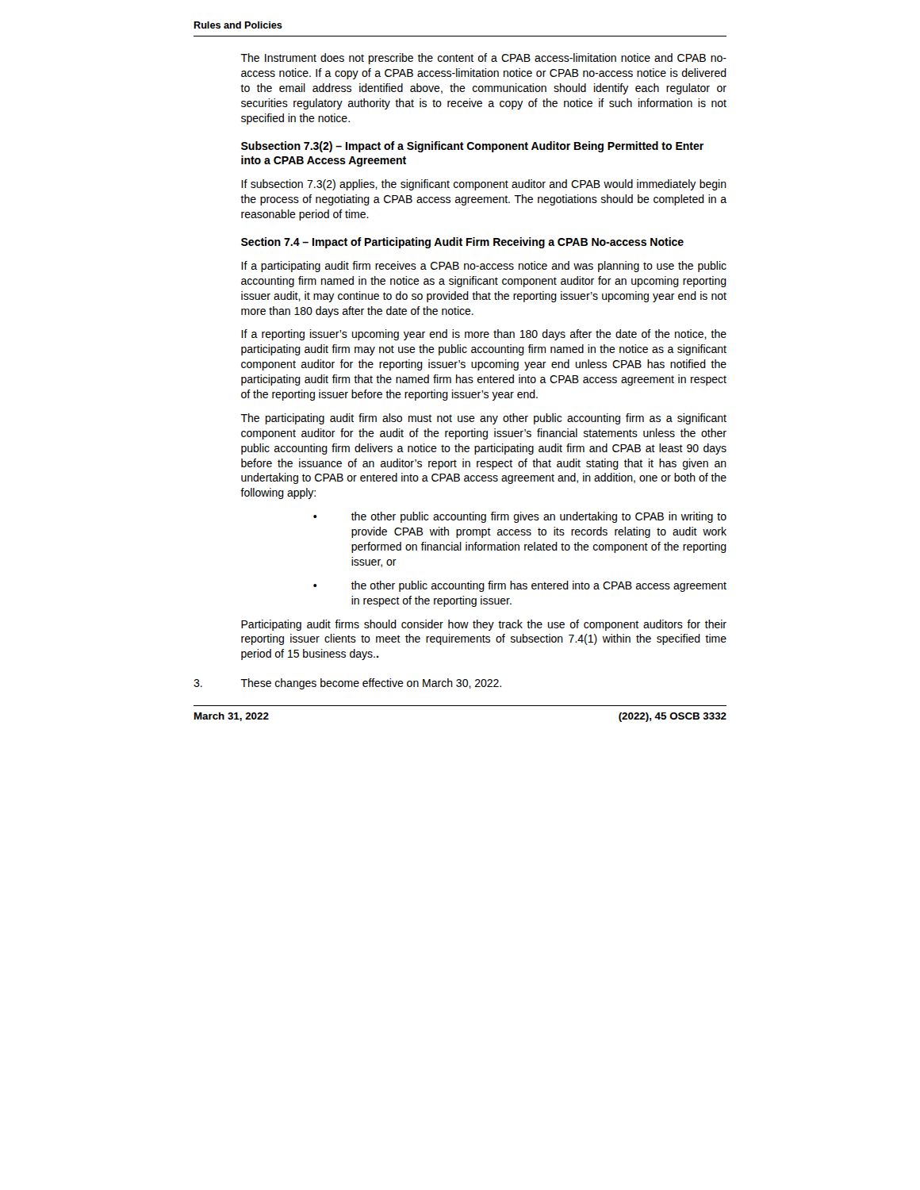Rules and Policies
The Instrument does not prescribe the content of a CPAB access-limitation notice and CPAB no-access notice. If a copy of a CPAB access-limitation notice or CPAB no-access notice is delivered to the email address identified above, the communication should identify each regulator or securities regulatory authority that is to receive a copy of the notice if such information is not specified in the notice.
Subsection 7.3(2) – Impact of a Significant Component Auditor Being Permitted to Enter into a CPAB Access Agreement
If subsection 7.3(2) applies, the significant component auditor and CPAB would immediately begin the process of negotiating a CPAB access agreement. The negotiations should be completed in a reasonable period of time.
Section 7.4 – Impact of Participating Audit Firm Receiving a CPAB No-access Notice
If a participating audit firm receives a CPAB no-access notice and was planning to use the public accounting firm named in the notice as a significant component auditor for an upcoming reporting issuer audit, it may continue to do so provided that the reporting issuer’s upcoming year end is not more than 180 days after the date of the notice.
If a reporting issuer’s upcoming year end is more than 180 days after the date of the notice, the participating audit firm may not use the public accounting firm named in the notice as a significant component auditor for the reporting issuer’s upcoming year end unless CPAB has notified the participating audit firm that the named firm has entered into a CPAB access agreement in respect of the reporting issuer before the reporting issuer’s year end.
The participating audit firm also must not use any other public accounting firm as a significant component auditor for the audit of the reporting issuer’s financial statements unless the other public accounting firm delivers a notice to the participating audit firm and CPAB at least 90 days before the issuance of an auditor’s report in respect of that audit stating that it has given an undertaking to CPAB or entered into a CPAB access agreement and, in addition, one or both of the following apply:
the other public accounting firm gives an undertaking to CPAB in writing to provide CPAB with prompt access to its records relating to audit work performed on financial information related to the component of the reporting issuer, or
the other public accounting firm has entered into a CPAB access agreement in respect of the reporting issuer.
Participating audit firms should consider how they track the use of component auditors for their reporting issuer clients to meet the requirements of subsection 7.4(1) within the specified time period of 15 business days..
3. These changes become effective on March 30, 2022.
March 31, 2022
(2022), 45 OSCB 3332